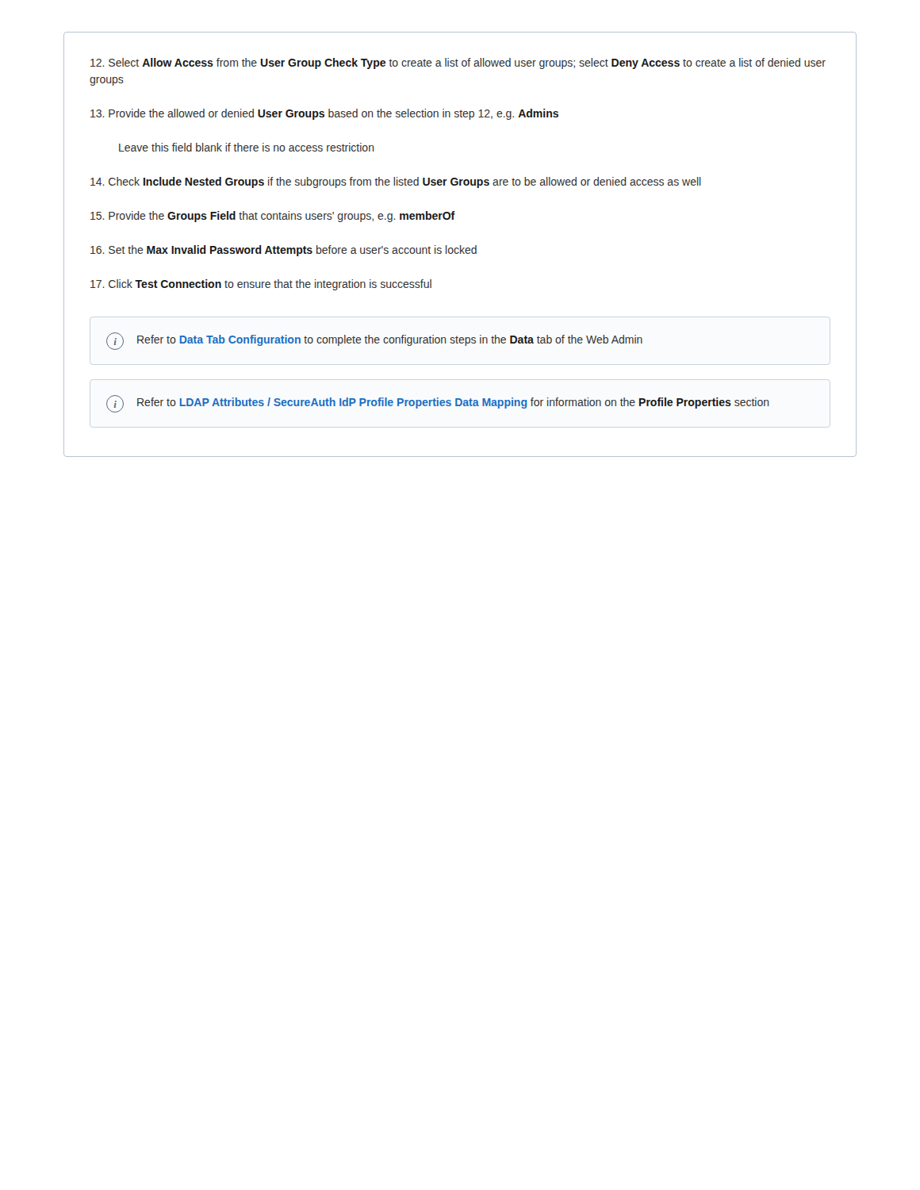12. Select Allow Access from the User Group Check Type to create a list of allowed user groups; select Deny Access to create a list of denied user groups
13. Provide the allowed or denied User Groups based on the selection in step 12, e.g. Admins
Leave this field blank if there is no access restriction
14. Check Include Nested Groups if the subgroups from the listed User Groups are to be allowed or denied access as well
15. Provide the Groups Field that contains users' groups, e.g. memberOf
16. Set the Max Invalid Password Attempts before a user's account is locked
17. Click Test Connection to ensure that the integration is successful
i
Refer to Data Tab Configuration to complete the configuration steps in the Data tab of the Web Admin
i
Refer to LDAP Attributes / SecureAuth IdP Profile Properties Data Mapping for information on the Profile Properties section